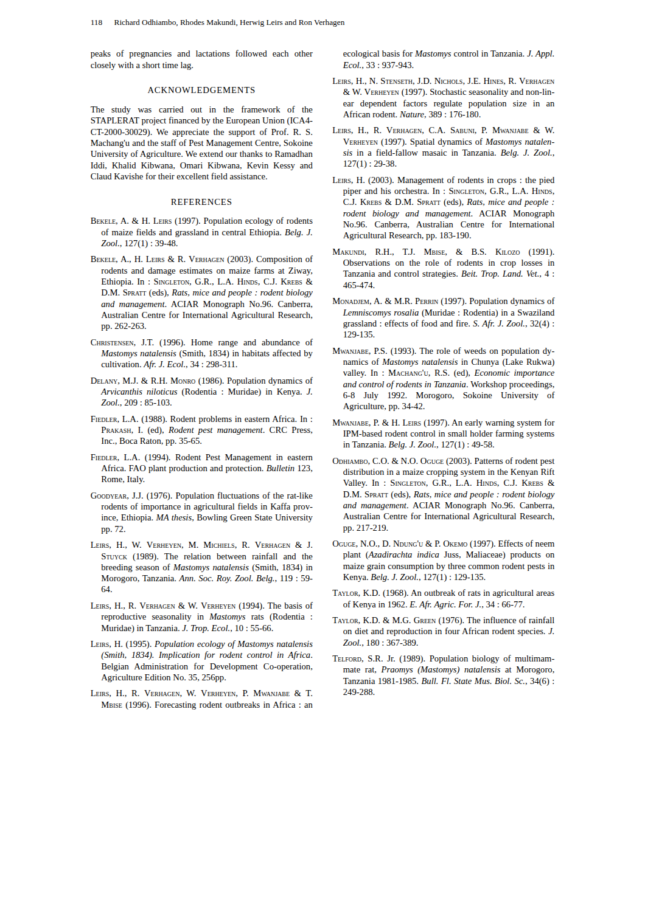118 Richard Odhiambo, Rhodes Makundi, Herwig Leirs and Ron Verhagen
peaks of pregnancies and lactations followed each other closely with a short time lag.
Acknowledgements
The study was carried out in the framework of the STAPLERAT project financed by the European Union (ICA4-CT-2000-30029). We appreciate the support of Prof. R. S. Machang'u and the staff of Pest Management Centre, Sokoine University of Agriculture. We extend our thanks to Ramadhan Iddi, Khalid Kibwana, Omari Kibwana, Kevin Kessy and Claud Kavishe for their excellent field assistance.
References
Bekele, A. & H. Leirs (1997). Population ecology of rodents of maize fields and grassland in central Ethiopia. Belg. J. Zool., 127(1) : 39-48.
Bekele, A., H. Leirs & R. Verhagen (2003). Composition of rodents and damage estimates on maize farms at Ziway, Ethiopia. In : Singleton, G.R., L.A. Hinds, C.J. Krebs & D.M. Spratt (eds), Rats, mice and people : rodent biology and management. ACIAR Monograph No.96. Canberra, Australian Centre for International Agricultural Research, pp. 262-263.
Christensen, J.T. (1996). Home range and abundance of Mastomys natalensis (Smith, 1834) in habitats affected by cultivation. Afr. J. Ecol., 34 : 298-311.
Delany, M.J. & R.H. Monro (1986). Population dynamics of Arvicanthis niloticus (Rodentia : Muridae) in Kenya. J. Zool., 209 : 85-103.
Fiedler, L.A. (1988). Rodent problems in eastern Africa. In : Prakash, I. (ed), Rodent pest management. CRC Press, Inc., Boca Raton, pp. 35-65.
Fiedler, L.A. (1994). Rodent Pest Management in eastern Africa. FAO plant production and protection. Bulletin 123, Rome, Italy.
Goodyear, J.J. (1976). Population fluctuations of the rat-like rodents of importance in agricultural fields in Kaffa province, Ethiopia. MA thesis, Bowling Green State University pp. 72.
Leirs, H., W. Verheyen, M. Michiels, R. Verhagen & J. Stuyck (1989). The relation between rainfall and the breeding season of Mastomys natalensis (Smith, 1834) in Morogoro, Tanzania. Ann. Soc. Roy. Zool. Belg., 119 : 59-64.
Leirs, H., R. Verhagen & W. Verheyen (1994). The basis of reproductive seasonality in Mastomys rats (Rodentia : Muridae) in Tanzania. J. Trop. Ecol., 10 : 55-66.
Leirs, H. (1995). Population ecology of Mastomys natalensis (Smith, 1834). Implication for rodent control in Africa. Belgian Administration for Development Co-operation, Agriculture Edition No. 35, 256pp.
Leirs, H., R. Verhagen, W. Verheyen, P. Mwanjabe & T. Mbise (1996). Forecasting rodent outbreaks in Africa : an ecological basis for Mastomys control in Tanzania. J. Appl. Ecol., 33 : 937-943.
Leirs, H., N. Stenseth, J.D. Nichols, J.E. Hines, R. Verhagen & W. Verheyen (1997). Stochastic seasonality and non-linear dependent factors regulate population size in an African rodent. Nature, 389 : 176-180.
Leirs, H., R. Verhagen, C.A. Sabuni, P. Mwanjabe & W. Verheyen (1997). Spatial dynamics of Mastomys natalensis in a field-fallow masaic in Tanzania. Belg. J. Zool., 127(1) : 29-38.
Leirs, H. (2003). Management of rodents in crops : the pied piper and his orchestra. In : Singleton, G.R., L.A. Hinds, C.J. Krebs & D.M. Spratt (eds), Rats, mice and people : rodent biology and management. ACIAR Monograph No.96. Canberra, Australian Centre for International Agricultural Research, pp. 183-190.
Makundi, R.H., T.J. Mbise, & B.S. Kilozo (1991). Observations on the role of rodents in crop losses in Tanzania and control strategies. Beit. Trop. Land. Vet., 4 : 465-474.
Monadjem, A. & M.R. Perrin (1997). Population dynamics of Lemniscomys rosalia (Muridae : Rodentia) in a Swaziland grassland : effects of food and fire. S. Afr. J. Zool., 32(4) : 129-135.
Mwanjabe, P.S. (1993). The role of weeds on population dynamics of Mastomys natalensis in Chunya (Lake Rukwa) valley. In : Machang'u, R.S. (ed), Economic importance and control of rodents in Tanzania. Workshop proceedings, 6-8 July 1992. Morogoro, Sokoine University of Agriculture, pp. 34-42.
Mwanjabe, P. & H. Leirs (1997). An early warning system for IPM-based rodent control in small holder farming systems in Tanzania. Belg. J. Zool., 127(1) : 49-58.
Odhiambo, C.O. & N.O. Oguge (2003). Patterns of rodent pest distribution in a maize cropping system in the Kenyan Rift Valley. In : Singleton, G.R., L.A. Hinds, C.J. Krebs & D.M. Spratt (eds), Rats, mice and people : rodent biology and management. ACIAR Monograph No.96. Canberra, Australian Centre for International Agricultural Research, pp. 217-219.
Oguge, N.O., D. Ndung'u & P. Okemo (1997). Effects of neem plant (Azadirachta indica Juss, Maliaceae) products on maize grain consumption by three common rodent pests in Kenya. Belg. J. Zool., 127(1) : 129-135.
Taylor, K.D. (1968). An outbreak of rats in agricultural areas of Kenya in 1962. E. Afr. Agric. For. J., 34 : 66-77.
Taylor, K.D. & M.G. Green (1976). The influence of rainfall on diet and reproduction in four African rodent species. J. Zool., 180 : 367-389.
Telford, S.R. Jr. (1989). Population biology of multimammate rat, Praomys (Mastomys) natalensis at Morogoro, Tanzania 1981-1985. Bull. Fl. State Mus. Biol. Sc., 34(6) : 249-288.